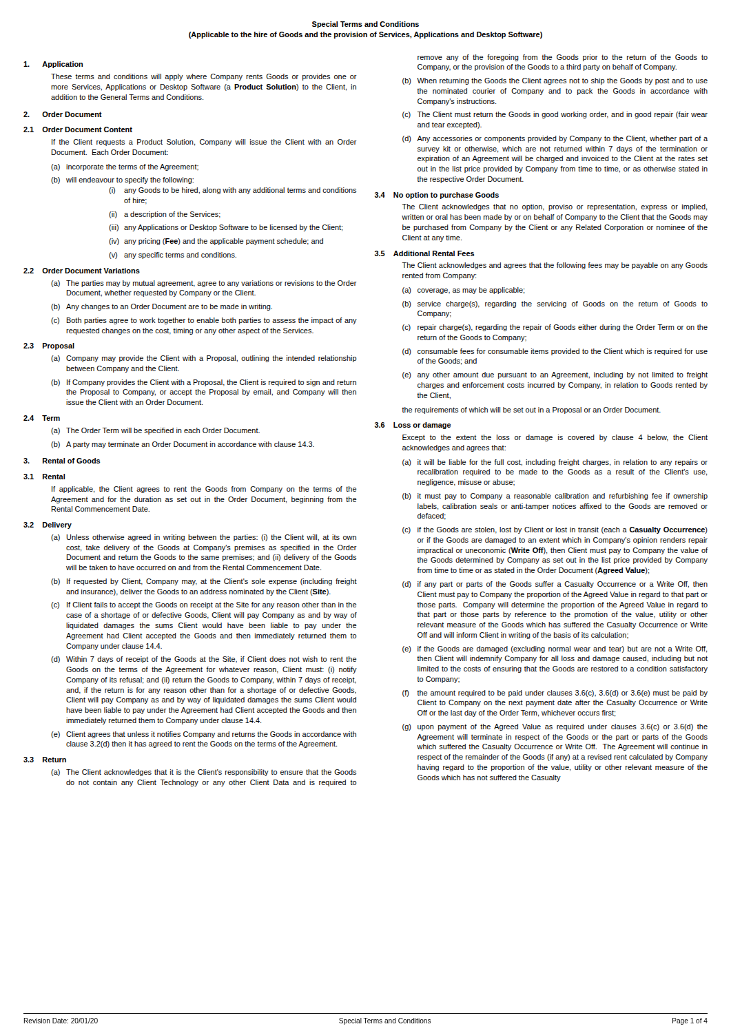Special Terms and Conditions (Applicable to the hire of Goods and the provision of Services, Applications and Desktop Software)
1. Application
These terms and conditions will apply where Company rents Goods or provides one or more Services, Applications or Desktop Software (a Product Solution) to the Client, in addition to the General Terms and Conditions.
2. Order Document
2.1 Order Document Content
If the Client requests a Product Solution, Company will issue the Client with an Order Document. Each Order Document:
(a) incorporate the terms of the Agreement;
(b) will endeavour to specify the following:
(i) any Goods to be hired, along with any additional terms and conditions of hire;
(ii) a description of the Services;
(iii) any Applications or Desktop Software to be licensed by the Client;
(iv) any pricing (Fee) and the applicable payment schedule; and
(v) any specific terms and conditions.
2.2 Order Document Variations
(a) The parties may by mutual agreement, agree to any variations or revisions to the Order Document, whether requested by Company or the Client.
(b) Any changes to an Order Document are to be made in writing.
(c) Both parties agree to work together to enable both parties to assess the impact of any requested changes on the cost, timing or any other aspect of the Services.
2.3 Proposal
(a) Company may provide the Client with a Proposal, outlining the intended relationship between Company and the Client.
(b) If Company provides the Client with a Proposal, the Client is required to sign and return the Proposal to Company, or accept the Proposal by email, and Company will then issue the Client with an Order Document.
2.4 Term
(a) The Order Term will be specified in each Order Document.
(b) A party may terminate an Order Document in accordance with clause 14.3.
3. Rental of Goods
3.1 Rental
If applicable, the Client agrees to rent the Goods from Company on the terms of the Agreement and for the duration as set out in the Order Document, beginning from the Rental Commencement Date.
3.2 Delivery
(a) Unless otherwise agreed in writing between the parties: (i) the Client will, at its own cost, take delivery of the Goods at Company's premises as specified in the Order Document and return the Goods to the same premises; and (ii) delivery of the Goods will be taken to have occurred on and from the Rental Commencement Date.
(b) If requested by Client, Company may, at the Client's sole expense (including freight and insurance), deliver the Goods to an address nominated by the Client (Site).
(c) If Client fails to accept the Goods on receipt at the Site for any reason other than in the case of a shortage of or defective Goods, Client will pay Company as and by way of liquidated damages the sums Client would have been liable to pay under the Agreement had Client accepted the Goods and then immediately returned them to Company under clause 14.4.
(d) Within 7 days of receipt of the Goods at the Site, if Client does not wish to rent the Goods on the terms of the Agreement for whatever reason, Client must: (i) notify Company of its refusal; and (ii) return the Goods to Company, within 7 days of receipt, and, if the return is for any reason other than for a shortage of or defective Goods, Client will pay Company as and by way of liquidated damages the sums Client would have been liable to pay under the Agreement had Client accepted the Goods and then immediately returned them to Company under clause 14.4.
(e) Client agrees that unless it notifies Company and returns the Goods in accordance with clause 3.2(d) then it has agreed to rent the Goods on the terms of the Agreement.
3.3 Return
(a) The Client acknowledges that it is the Client's responsibility to ensure that the Goods do not contain any Client Technology or any other Client Data and is required to remove any of the foregoing from the Goods prior to the return of the Goods to Company, or the provision of the Goods to a third party on behalf of Company.
(b) When returning the Goods the Client agrees not to ship the Goods by post and to use the nominated courier of Company and to pack the Goods in accordance with Company's instructions.
(c) The Client must return the Goods in good working order, and in good repair (fair wear and tear excepted).
(d) Any accessories or components provided by Company to the Client, whether part of a survey kit or otherwise, which are not returned within 7 days of the termination or expiration of an Agreement will be charged and invoiced to the Client at the rates set out in the list price provided by Company from time to time, or as otherwise stated in the respective Order Document.
3.4 No option to purchase Goods
The Client acknowledges that no option, proviso or representation, express or implied, written or oral has been made by or on behalf of Company to the Client that the Goods may be purchased from Company by the Client or any Related Corporation or nominee of the Client at any time.
3.5 Additional Rental Fees
The Client acknowledges and agrees that the following fees may be payable on any Goods rented from Company:
(a) coverage, as may be applicable;
(b) service charge(s), regarding the servicing of Goods on the return of Goods to Company;
(c) repair charge(s), regarding the repair of Goods either during the Order Term or on the return of the Goods to Company;
(d) consumable fees for consumable items provided to the Client which is required for use of the Goods; and
(e) any other amount due pursuant to an Agreement, including by not limited to freight charges and enforcement costs incurred by Company, in relation to Goods rented by the Client,
the requirements of which will be set out in a Proposal or an Order Document.
3.6 Loss or damage
Except to the extent the loss or damage is covered by clause 4 below, the Client acknowledges and agrees that:
(a) it will be liable for the full cost, including freight charges, in relation to any repairs or recalibration required to be made to the Goods as a result of the Client's use, negligence, misuse or abuse;
(b) it must pay to Company a reasonable calibration and refurbishing fee if ownership labels, calibration seals or anti-tamper notices affixed to the Goods are removed or defaced;
(c) if the Goods are stolen, lost by Client or lost in transit (each a Casualty Occurrence) or if the Goods are damaged to an extent which in Company's opinion renders repair impractical or uneconomic (Write Off), then Client must pay to Company the value of the Goods determined by Company as set out in the list price provided by Company from time to time or as stated in the Order Document (Agreed Value);
(d) if any part or parts of the Goods suffer a Casualty Occurrence or a Write Off, then Client must pay to Company the proportion of the Agreed Value in regard to that part or those parts. Company will determine the proportion of the Agreed Value in regard to that part or those parts by reference to the promotion of the value, utility or other relevant measure of the Goods which has suffered the Casualty Occurrence or Write Off and will inform Client in writing of the basis of its calculation;
(e) if the Goods are damaged (excluding normal wear and tear) but are not a Write Off, then Client will indemnify Company for all loss and damage caused, including but not limited to the costs of ensuring that the Goods are restored to a condition satisfactory to Company;
(f) the amount required to be paid under clauses 3.6(c), 3.6(d) or 3.6(e) must be paid by Client to Company on the next payment date after the Casualty Occurrence or Write Off or the last day of the Order Term, whichever occurs first;
(g) upon payment of the Agreed Value as required under clauses 3.6(c) or 3.6(d) the Agreement will terminate in respect of the Goods or the part or parts of the Goods which suffered the Casualty Occurrence or Write Off. The Agreement will continue in respect of the remainder of the Goods (if any) at a revised rent calculated by Company having regard to the proportion of the value, utility or other relevant measure of the Goods which has not suffered the Casualty
Revision Date: 20/01/20 Special Terms and Conditions Page 1 of 4